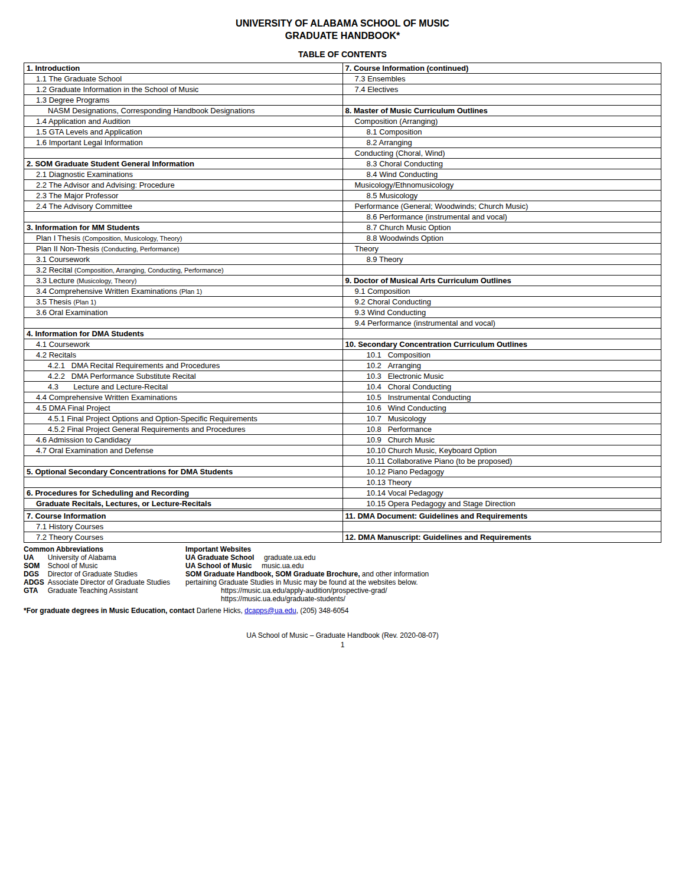UNIVERSITY OF ALABAMA SCHOOL OF MUSIC
GRADUATE HANDBOOK*
TABLE OF CONTENTS
| 1. Introduction | 7. Course Information (continued) |
| 1.1 The Graduate School | 7.3 Ensembles |
| 1.2 Graduate Information in the School of Music | 7.4 Electives |
| 1.3 Degree Programs | |
| NASM Designations, Corresponding Handbook Designations | 8. Master of Music Curriculum Outlines |
| 1.4 Application and Audition | Composition (Arranging) |
| 1.5 GTA Levels and Application | 8.1 Composition |
| 1.6 Important Legal Information | 8.2 Arranging |
| | Conducting (Choral, Wind) |
| 2. SOM Graduate Student General Information | 8.3 Choral Conducting |
| 2.1 Diagnostic Examinations | 8.4 Wind Conducting |
| 2.2 The Advisor and Advising: Procedure | Musicology/Ethnomusicology |
| 2.3 The Major Professor | 8.5 Musicology |
| 2.4 The Advisory Committee | Performance (General; Woodwinds; Church Music) |
| | 8.6 Performance (instrumental and vocal) |
| 3. Information for MM Students | 8.7 Church Music Option |
| Plan I Thesis (Composition, Musicology, Theory) | 8.8 Woodwinds Option |
| Plan II Non-Thesis (Conducting, Performance) | Theory |
| 3.1 Coursework | 8.9 Theory |
| 3.2 Recital (Composition, Arranging, Conducting, Performance) | |
| 3.3 Lecture (Musicology, Theory) | 9. Doctor of Musical Arts Curriculum Outlines |
| 3.4 Comprehensive Written Examinations (Plan 1) | 9.1 Composition |
| 3.5 Thesis (Plan 1) | 9.2 Choral Conducting |
| 3.6 Oral Examination | 9.3 Wind Conducting |
| | 9.4 Performance (instrumental and vocal) |
| 4. Information for DMA Students | |
| 4.1 Coursework | 10. Secondary Concentration Curriculum Outlines |
| 4.2 Recitals | 10.1 Composition |
| 4.2.1 DMA Recital Requirements and Procedures | 10.2 Arranging |
| 4.2.2 DMA Performance Substitute Recital | 10.3 Electronic Music |
| 4.3 Lecture and Lecture-Recital | 10.4 Choral Conducting |
| 4.4 Comprehensive Written Examinations | 10.5 Instrumental Conducting |
| 4.5 DMA Final Project | 10.6 Wind Conducting |
| 4.5.1 Final Project Options and Option-Specific Requirements | 10.7 Musicology |
| 4.5.2 Final Project General Requirements and Procedures | 10.8 Performance |
| 4.6 Admission to Candidacy | 10.9 Church Music |
| 4.7 Oral Examination and Defense | 10.10 Church Music, Keyboard Option |
| | 10.11 Collaborative Piano (to be proposed) |
| 5. Optional Secondary Concentrations for DMA Students | 10.12 Piano Pedagogy |
| | 10.13 Theory |
| 6. Procedures for Scheduling and Recording | 10.14 Vocal Pedagogy |
| Graduate Recitals, Lectures, or Lecture-Recitals | 10.15 Opera Pedagogy and Stage Direction |
| 7. Course Information | 11. DMA Document: Guidelines and Requirements |
| 7.1 History Courses | |
| 7.2 Theory Courses | 12. DMA Manuscript: Guidelines and Requirements |
Common Abbreviations
| UA | University of Alabama |
| SOM | School of Music |
| DGS | Director of Graduate Studies |
| ADGS | Associate Director of Graduate Studies |
| GTA | Graduate Teaching Assistant |
Important Websites
UA Graduate School graduate.ua.edu
UA School of Music music.ua.edu
SOM Graduate Handbook, SOM Graduate Brochure, and other information
pertaining Graduate Studies in Music may be found at the websites below.
https://music.ua.edu/apply-audition/prospective-grad/
https://music.ua.edu/graduate-students/
*For graduate degrees in Music Education, contact Darlene Hicks, dcapps@ua.edu, (205) 348-6054
UA School of Music – Graduate Handbook (Rev. 2020-08-07)
1